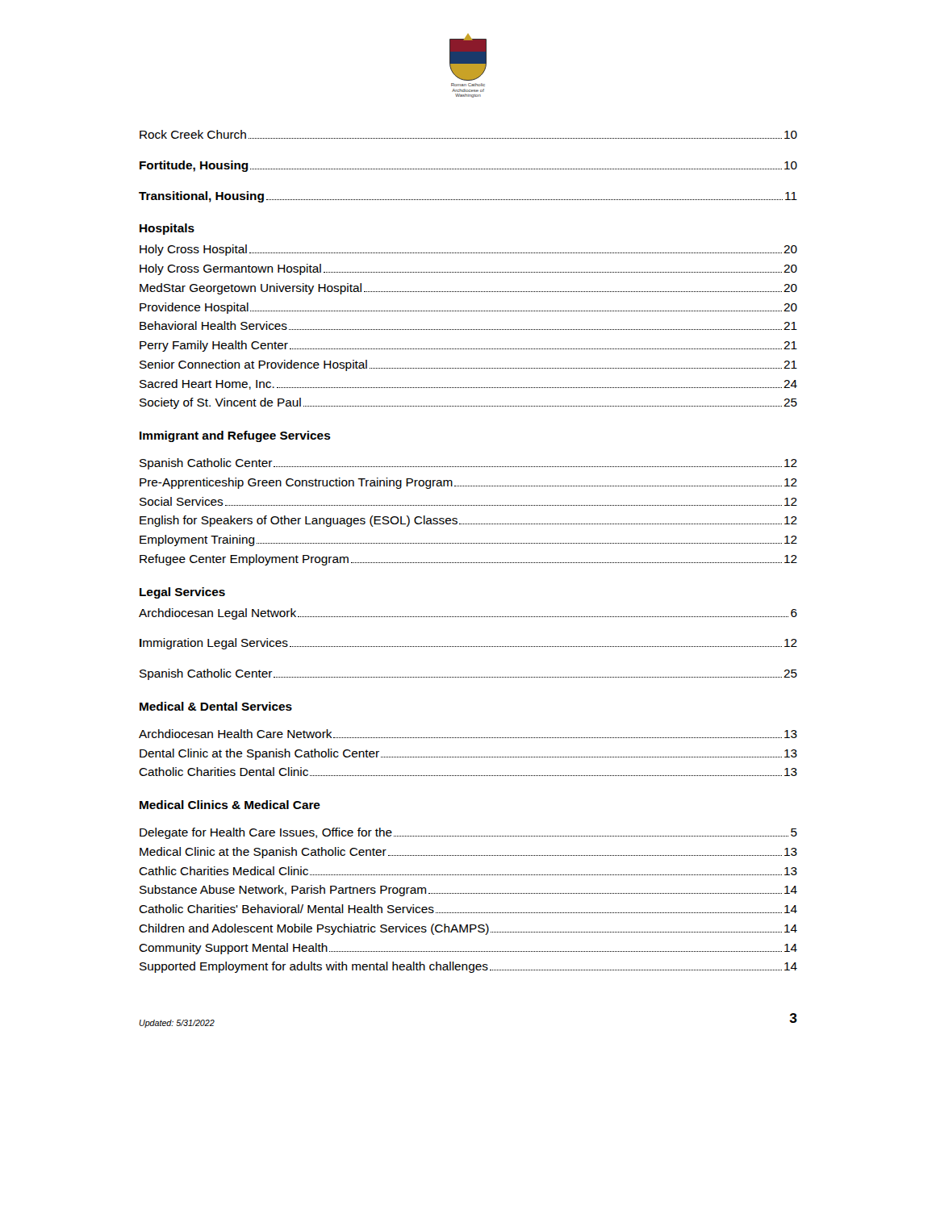Roman Catholic
Archdiocese of
Washington
Rock Creek Church 10
Fortitude, Housing 10
Transitional, Housing 11
Hospitals
Holy Cross Hospital 20
Holy Cross Germantown Hospital 20
MedStar Georgetown University Hospital 20
Providence Hospital 20
Behavioral Health Services 21
Perry Family Health Center 21
Senior Connection at Providence Hospital 21
Sacred Heart Home, Inc. 24
Society of St. Vincent de Paul 25
Immigrant and Refugee Services
Spanish Catholic Center 12
Pre-Apprenticeship Green Construction Training Program 12
Social Services 12
English for Speakers of Other Languages (ESOL) Classes 12
Employment Training 12
Refugee Center Employment Program 12
Legal Services
Archdiocesan Legal Network 6
Immigration Legal Services 12
Spanish Catholic Center 25
Medical & Dental Services
Archdiocesan Health Care Network 13
Dental Clinic at the Spanish Catholic Center 13
Catholic Charities Dental Clinic 13
Medical Clinics & Medical Care
Delegate for Health Care Issues, Office for the 5
Medical Clinic at the Spanish Catholic Center 13
Cathlic Charities Medical Clinic 13
Substance Abuse Network, Parish Partners Program 14
Catholic Charities' Behavioral/ Mental Health Services 14
Children and Adolescent Mobile Psychiatric Services (ChAMPS) 14
Community Support Mental Health 14
Supported Employment for adults with mental health challenges 14
Updated: 5/31/2022 3